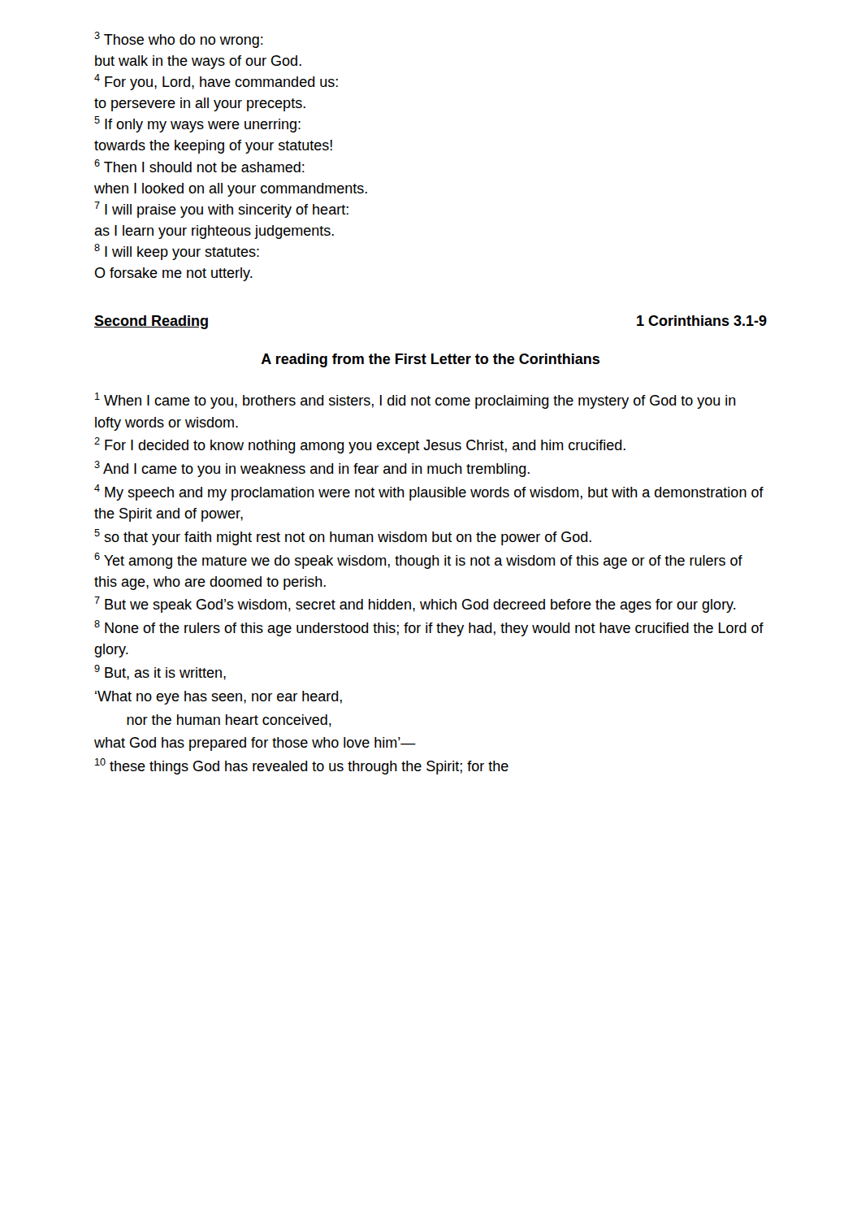3 Those who do no wrong:
but walk in the ways of our God.
4 For you, Lord, have commanded us:
to persevere in all your precepts.
5 If only my ways were unerring:
towards the keeping of your statutes!
6 Then I should not be ashamed:
when I looked on all your commandments.
7 I will praise you with sincerity of heart:
as I learn your righteous judgements.
8 I will keep your statutes:
O forsake me not utterly.
Second Reading 1 Corinthians 3.1-9
A reading from the First Letter to the Corinthians
1 When I came to you, brothers and sisters, I did not come proclaiming the mystery of God to you in lofty words or wisdom.
2 For I decided to know nothing among you except Jesus Christ, and him crucified.
3 And I came to you in weakness and in fear and in much trembling.
4 My speech and my proclamation were not with plausible words of wisdom, but with a demonstration of the Spirit and of power,
5 so that your faith might rest not on human wisdom but on the power of God.
6 Yet among the mature we do speak wisdom, though it is not a wisdom of this age or of the rulers of this age, who are doomed to perish.
7 But we speak God’s wisdom, secret and hidden, which God decreed before the ages for our glory.
8 None of the rulers of this age understood this; for if they had, they would not have crucified the Lord of glory.
9 But, as it is written,
‘What no eye has seen, nor ear heard,
nor the human heart conceived,
what God has prepared for those who love him’—
10 these things God has revealed to us through the Spirit; for the